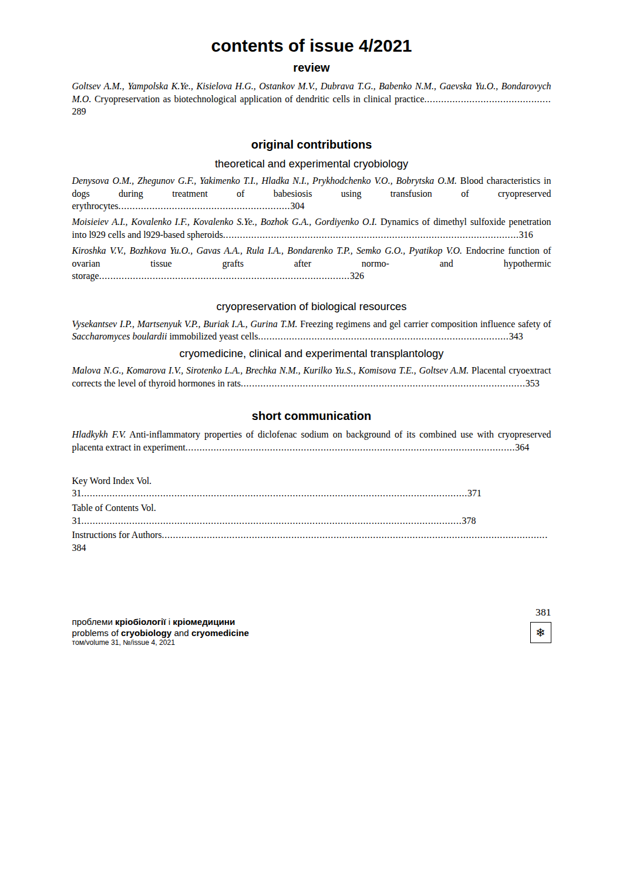contents of issue 4/2021
review
Goltsev A.M., Yampolska K.Ye., Kisielova H.G., Ostankov M.V., Dubrava T.G., Babenko N.M., Gaevska Yu.O., Bondarovych M.O. Cryopreservation as biotechnological application of dendritic cells in clinical practice............................................. 289
original contributions
theoretical and experimental cryobiology
Denysova O.M., Zhegunov G.F., Yakimenko T.I., Hladka N.I., Prykhodchenko V.O., Bobrytska O.M. Blood characteristics in dogs during treatment of babesiosis using transfusion of cryopreserved erythrocytes............................................................. 304
Moisieiev A.I., Kovalenko I.F., Kovalenko S.Ye., Bozhok G.A., Gordiyenko O.I. Dynamics of dimethyl sulfoxide penetration into l929 cells and l929-based spheroids......................................................................................................... 316
Kiroshka V.V., Bozhkova Yu.O., Gavas A.A., Rula I.A., Bondarenko T.P., Semko G.O., Pyatikop V.O. Endocrine function of ovarian tissue grafts after normo- and hypothermic storage......................................................................................... 326
cryopreservation of biological resources
Vysekantsev I.P., Martsenyuk V.P., Buriak I.A., Gurina T.M. Freezing regimens and gel carrier composition influence safety of Saccharomyces boulardii immobilized yeast cells......................................................................................... 343
cryomedicine, clinical and experimental transplantology
Malova N.G., Komarova I.V., Sirotenko L.A., Brechka N.M., Kurilko Yu.S., Komisova T.E., Goltsev A.M. Placental cryoextract corrects the level of thyroid hormones in rats..................................................................................................... 353
short communication
Hladkykh F.V. Anti-inflammatory properties of diclofenac sodium on background of its combined use with cryopreserved placenta extract in experiment..................................................................................................................... 364
Key Word Index Vol. 31......................................................................................................................................... 371
Table of Contents Vol. 31....................................................................................................................................... 378
Instructions for Authors......................................................................................................................................... 384
проблеми кріобіології і кріомедицини
problems of cryobiology and cryomedicine
том/volume 31, №/issue 4, 2021
381